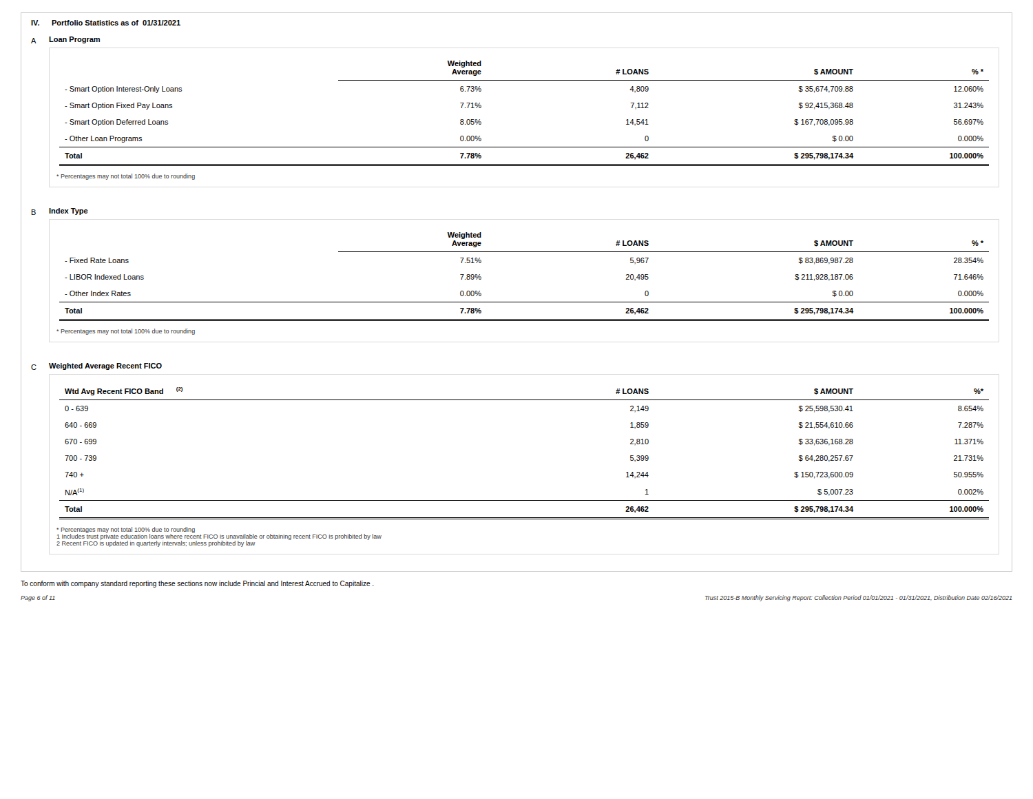IV.
Portfolio Statistics as of 01/31/2021
A
Loan Program
| | Weighted Average | # LOANS | $ AMOUNT | % * |
| --- | --- | --- | --- | --- |
| - Smart Option Interest-Only Loans | 6.73% | 4,809 | $ 35,674,709.88 | 12.060% |
| - Smart Option Fixed Pay Loans | 7.71% | 7,112 | $ 92,415,368.48 | 31.243% |
| - Smart Option Deferred Loans | 8.05% | 14,541 | $ 167,708,095.98 | 56.697% |
| - Other Loan Programs | 0.00% | 0 | $ 0.00 | 0.000% |
| Total | 7.78% | 26,462 | $ 295,798,174.34 | 100.000% |
* Percentages may not total 100% due to rounding
B
Index Type
| | Weighted Average | # LOANS | $ AMOUNT | % * |
| --- | --- | --- | --- | --- |
| - Fixed Rate Loans | 7.51% | 5,967 | $ 83,869,987.28 | 28.354% |
| - LIBOR Indexed Loans | 7.89% | 20,495 | $ 211,928,187.06 | 71.646% |
| - Other Index Rates | 0.00% | 0 | $ 0.00 | 0.000% |
| Total | 7.78% | 26,462 | $ 295,798,174.34 | 100.000% |
* Percentages may not total 100% due to rounding
C
Weighted Average Recent FICO
| Wtd Avg Recent FICO Band (2) | # LOANS | $ AMOUNT | %* |
| --- | --- | --- | --- |
| 0 - 639 | 2,149 | $ 25,598,530.41 | 8.654% |
| 640 - 669 | 1,859 | $ 21,554,610.66 | 7.287% |
| 670 - 699 | 2,810 | $ 33,636,168.28 | 11.371% |
| 700 - 739 | 5,399 | $ 64,280,257.67 | 21.731% |
| 740 + | 14,244 | $ 150,723,600.09 | 50.955% |
| N/A (1) | 1 | $ 5,007.23 | 0.002% |
| Total | 26,462 | $ 295,798,174.34 | 100.000% |
* Percentages may not total 100% due to rounding
1 Includes trust private education loans where recent FICO is unavailable or obtaining recent FICO is prohibited by law
2 Recent FICO is updated in quarterly intervals; unless prohibited by law
To conform with company standard reporting these sections now include Princial and Interest Accrued to Capitalize .
Page 6 of 11
Trust 2015-B Monthly Servicing Report: Collection Period 01/01/2021 - 01/31/2021, Distribution Date 02/16/2021